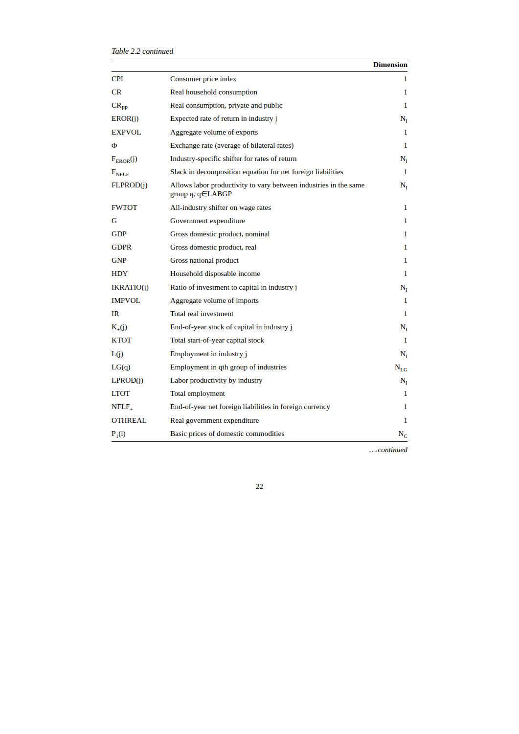Table 2.2 continued
| Dimension |
| --- |
| CPI | Consumer price index | 1 |
| CR | Real household consumption | 1 |
| CR PP | Real consumption, private and public | 1 |
| EROR(j) | Expected rate of return in industry j | N I |
| EXPVOL | Aggregate volume of exports | 1 |
| Φ | Exchange rate (average of bilateral rates) | 1 |
| F EROR (j) | Industry-specific shifter for rates of return | N I |
| F NFLF | Slack in decomposition equation for net foreign liabilities | 1 |
| FLPROD(j) | Allows labor productivity to vary between industries in the same group q, q∈LABGP | N I |
| FWTOT | All-industry shifter on wage rates | 1 |
| G | Government expenditure | 1 |
| GDP | Gross domestic product, nominal | 1 |
| GDPR | Gross domestic product, real | 1 |
| GNP | Gross national product | 1 |
| HDY | Household disposable income | 1 |
| IKRATIO(j) | Ratio of investment to capital in industry j | N I |
| IMPVOL | Aggregate volume of imports | 1 |
| IR | Total real investment | 1 |
| K + (j) | End-of-year stock of capital in industry j | N I |
| KTOT | Total start-of-year capital stock | 1 |
| L(j) | Employment in industry j | N I |
| LG(q) | Employment in qth group of industries | N LG |
| LPROD(j) | Labor productivity by industry | N I |
| LTOT | Total employment | 1 |
| NFLF + | End-of-year net foreign liabilities in foreign currency | 1 |
| OTHREAL | Real government expenditure | 1 |
| P 1 (i) | Basic prices of domestic commodities | N C |
….continued
22